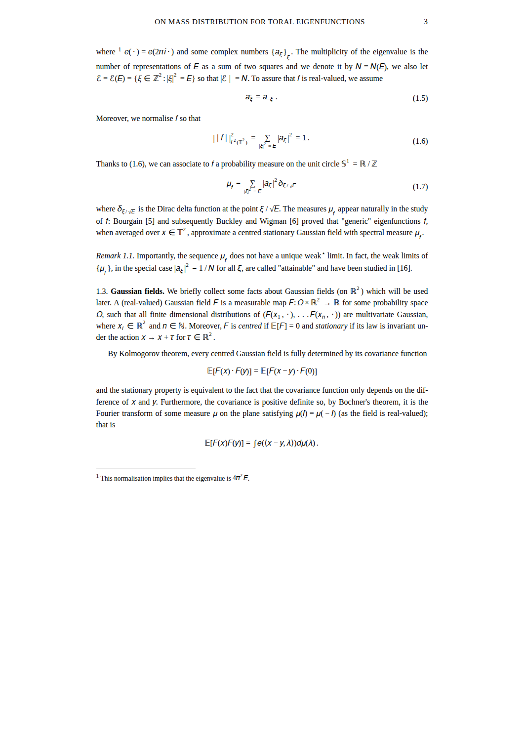ON MASS DISTRIBUTION FOR TORAL EIGENFUNCTIONS 3
where 1 e(·)=e(2πi·) and some complex numbers {aξ}ξ. The multiplicity of the eigenvalue is the number of representations of E as a sum of two squares and we denote it by N=N(E), we also let ℰ=ℰ(E)={ξ∈ℤ2:|ξ|2=E} so that |ℰ|=N. To assure that f is real-valued, we assume
aξ¯=a−ξ. (1.5)
Moreover, we normalise f so that
||f||L2(𝕋2)2=∑|ξ|2=E|aξ|2=1. (1.6)
Thanks to (1.6), we can associate to f a probability measure on the unit circle 𝕊1=ℝ/ℤ
μf=∑|ξ|2=E|aξ|2δξ/E (1.7)
where δξ/E is the Dirac delta function at the point ξ/E. The measures μf appear naturally in the study of f: Bourgain [5] and subsequently Buckley and Wigman [6] proved that "generic" eigenfunctions f, when averaged over x∈𝕋2, approximate a centred stationary Gaussian field with spectral measure μf.
Remark 1.1. Importantly, the sequence μf does not have a unique weak⋆ limit. In fact, the weak limits of {μf}, in the special case |aξ|2=1/N for all ξ, are called "attainable" and have been studied in [16].
1.3. Gaussian fields. We briefly collect some facts about Gaussian fields (on ℝ2) which will be used later. A (real-valued) Gaussian field F is a measurable map F:Ω×ℝ2→ℝ for some probability space Ω, such that all finite dimensional distributions of (F(x1,·),...F(xn,·)) are multivariate Gaussian, where xi∈ℝ2 and n∈ℕ. Moreover, F is centred if 𝔼[F]=0 and stationary if its law is invariant under the action x→x+τ for τ∈ℝ2.
By Kolmogorov theorem, every centred Gaussian field is fully determined by its covariance function
𝔼[F(x)·F(y)]=𝔼[F(x−y)·F(0)]
and the stationary property is equivalent to the fact that the covariance function only depends on the difference of x and y. Furthermore, the covariance is positive definite so, by Bochner's theorem, it is the Fourier transform of some measure μ on the plane satisfying μ(I)=μ(−I) (as the field is real-valued); that is
𝔼[F(x)F(y)]=∫e(⟨x−y,λ⟩)dμ(λ).
1 This normalisation implies that the eigenvalue is 4π2E.